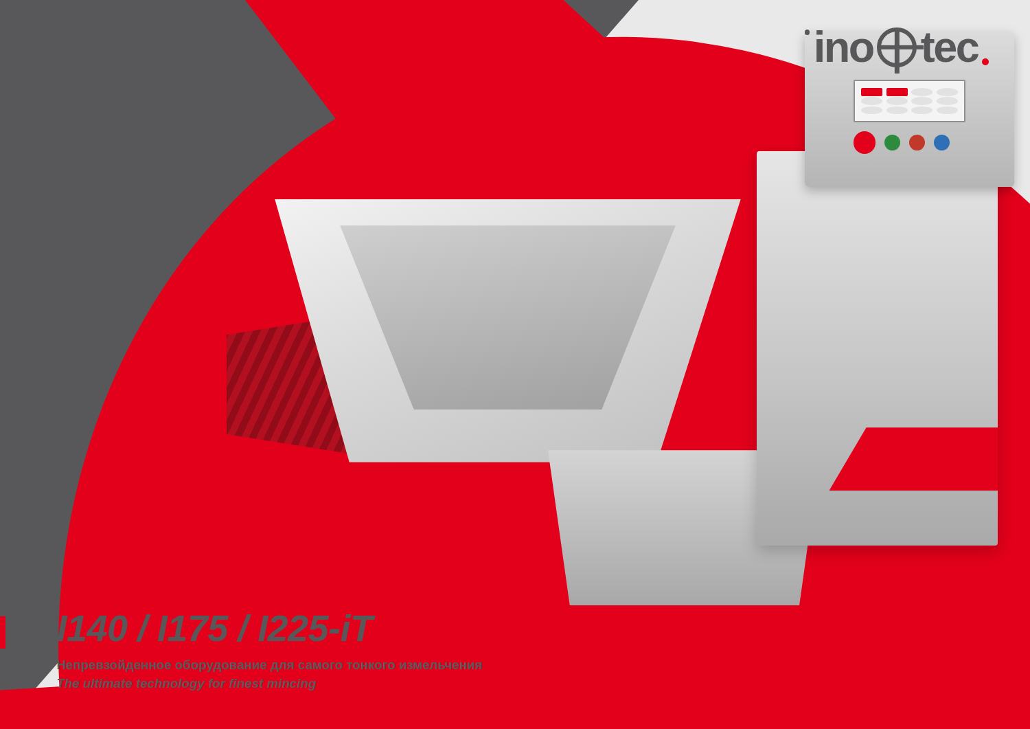ino tec
I140 / I175 / I225-iT
Непревзойденное оборудование для самого тонкого измельчения
The ultimate technology for finest mincing